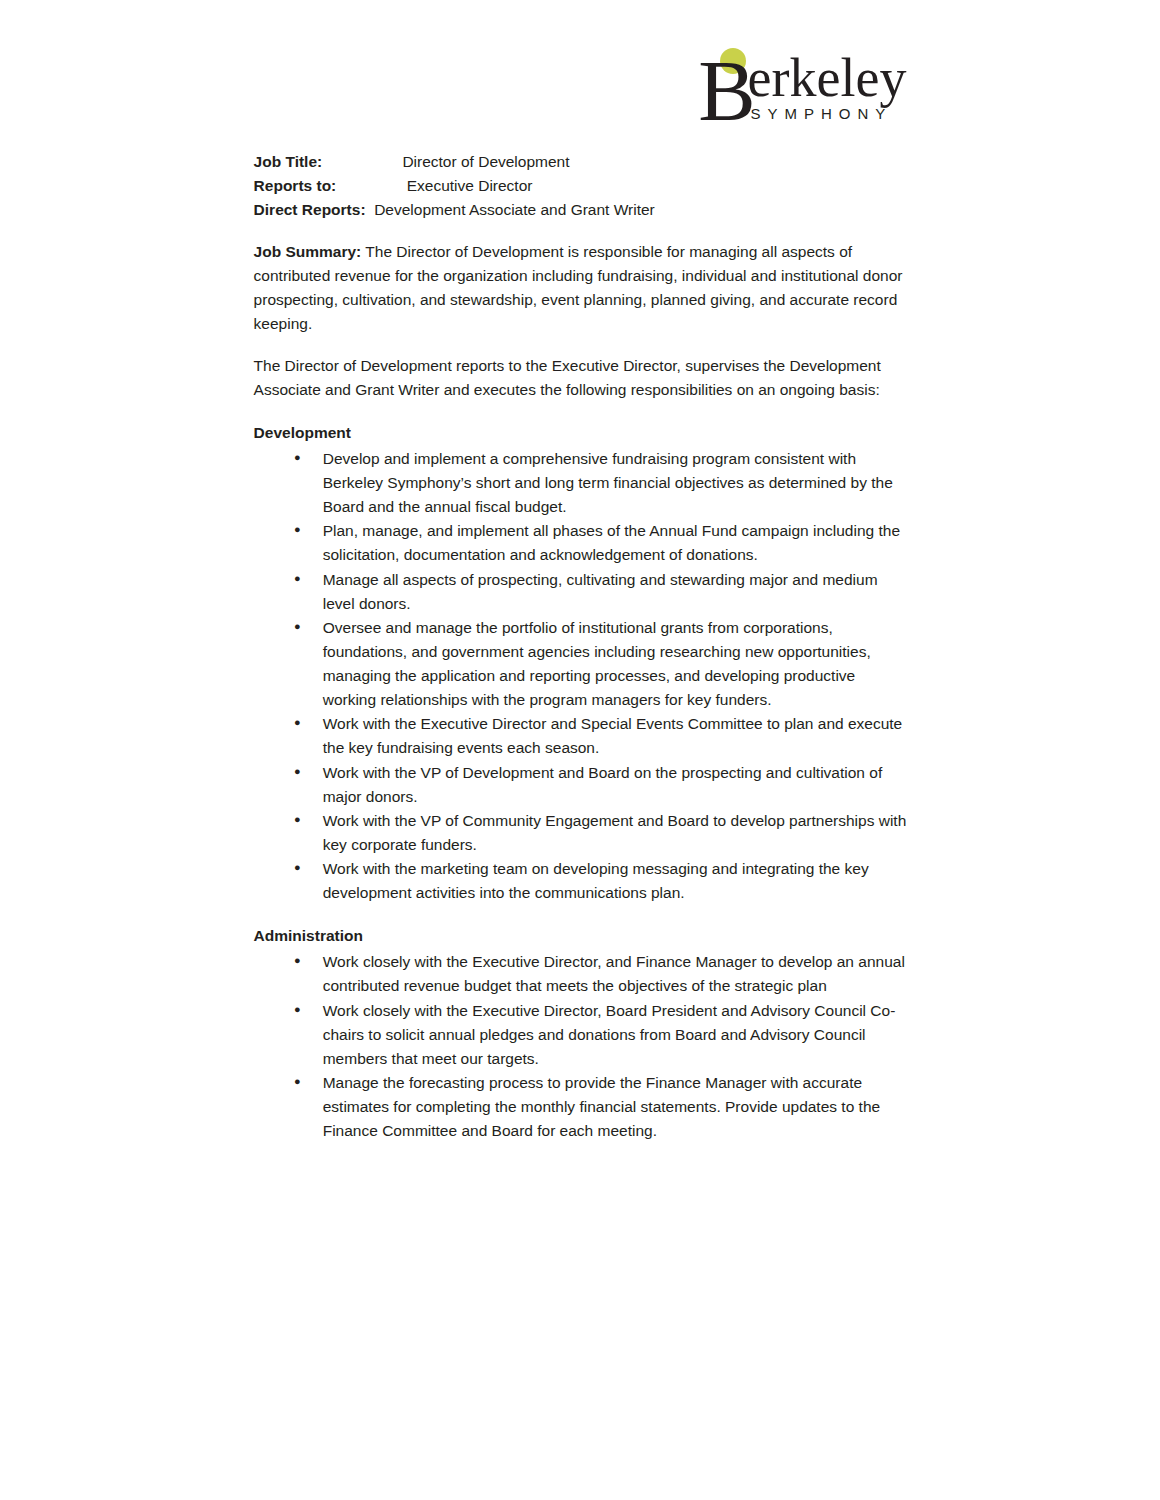B erkeley Symphony
Job Title: Director of Development
Reports to: Executive Director
Direct Reports: Development Associate and Grant Writer
Job Summary: The Director of Development is responsible for managing all aspects of contributed revenue for the organization including fundraising, individual and institutional donor prospecting, cultivation, and stewardship, event planning, planned giving, and accurate record keeping.
The Director of Development reports to the Executive Director, supervises the Development Associate and Grant Writer and executes the following responsibilities on an ongoing basis:
Development
Develop and implement a comprehensive fundraising program consistent with Berkeley Symphony’s short and long term financial objectives as determined by the Board and the annual fiscal budget.
Plan, manage, and implement all phases of the Annual Fund campaign including the solicitation, documentation and acknowledgement of donations.
Manage all aspects of prospecting, cultivating and stewarding major and medium level donors.
Oversee and manage the portfolio of institutional grants from corporations, foundations, and government agencies including researching new opportunities, managing the application and reporting processes, and developing productive working relationships with the program managers for key funders.
Work with the Executive Director and Special Events Committee to plan and execute the key fundraising events each season.
Work with the VP of Development and Board on the prospecting and cultivation of major donors.
Work with the VP of Community Engagement and Board to develop partnerships with key corporate funders.
Work with the marketing team on developing messaging and integrating the key development activities into the communications plan.
Administration
Work closely with the Executive Director, and Finance Manager to develop an annual contributed revenue budget that meets the objectives of the strategic plan
Work closely with the Executive Director, Board President and Advisory Council Co-chairs to solicit annual pledges and donations from Board and Advisory Council members that meet our targets.
Manage the forecasting process to provide the Finance Manager with accurate estimates for completing the monthly financial statements. Provide updates to the Finance Committee and Board for each meeting.